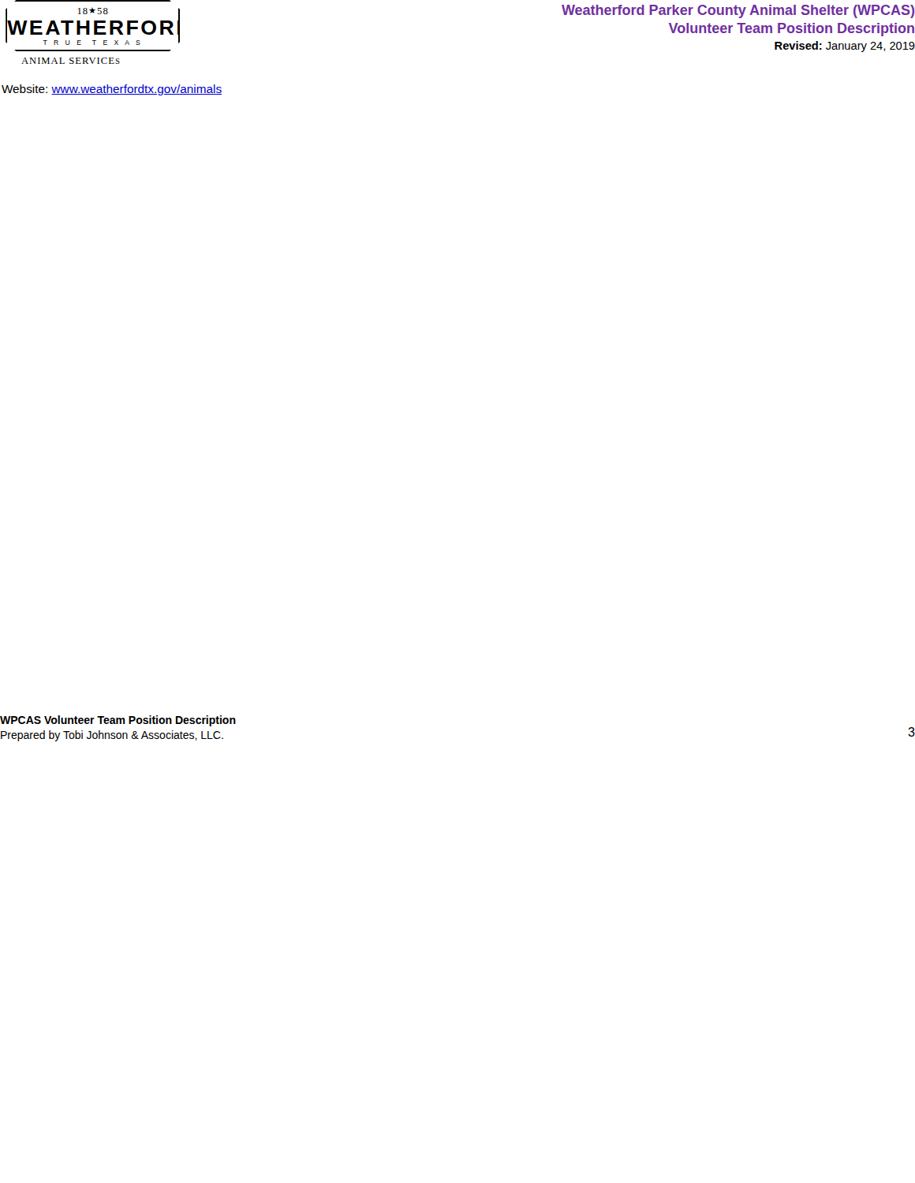18★58
WEATHERFORD
T R U E T E X A S
ANIMAL SERVICES
Weatherford Parker County Animal Shelter (WPCAS)
Volunteer Team Position Description
Revised: January 24, 2019
Website: www.weatherfordtx.gov/animals
WPCAS Volunteer Team Position Description
Prepared by Tobi Johnson & Associates, LLC.
3